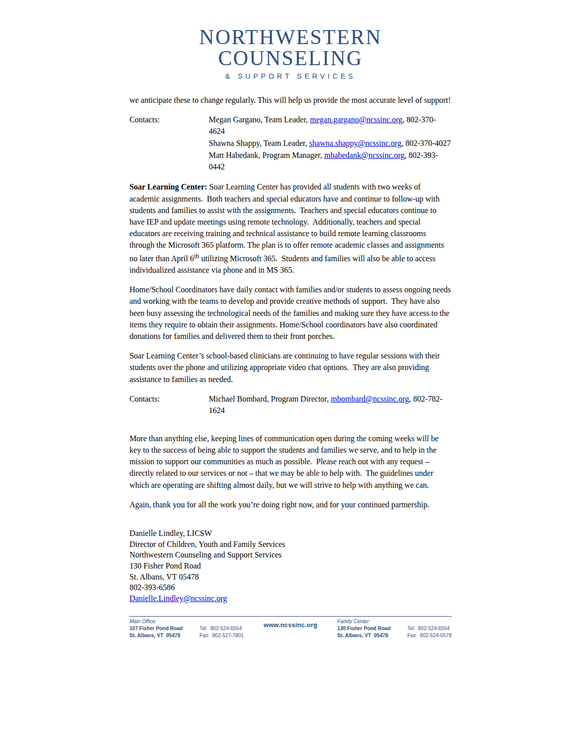NORTHWESTERN
COUNSELING
& SUPPORT SERVICES
we anticipate these to change regularly. This will help us provide the most accurate level of support!
| Contacts: | Megan Gargano, Team Leader, megan.gargano@ncssinc.org , 802-370-4624 Shawna Shappy, Team Leader, shawna.shappy@ncssinc.org , 802-370-4027 Matt Habedank, Program Manager, mhabedank@ncssinc.org , 802-393-0442 |
Soar Learning Center: Soar Learning Center has provided all students with two weeks of academic assignments. Both teachers and special educators have and continue to follow-up with students and families to assist with the assignments. Teachers and special educators continue to have IEP and update meetings using remote technology. Additionally, teachers and special educators are receiving training and technical assistance to build remote learning classrooms through the Microsoft 365 platform. The plan is to offer remote academic classes and assignments no later than April 6th utilizing Microsoft 365. Students and families will also be able to access individualized assistance via phone and in MS 365.
Home/School Coordinators have daily contact with families and/or students to assess ongoing needs and working with the teams to develop and provide creative methods of support. They have also been busy assessing the technological needs of the families and making sure they have access to the items they require to obtain their assignments. Home/School coordinators have also coordinated donations for families and delivered them to their front porches.
Soar Learning Center’s school-based clinicians are continuing to have regular sessions with their students over the phone and utilizing appropriate video chat options. They are also providing assistance to families as needed.
| Contacts: | Michael Bombard, Program Director, mbombard@ncssinc.org , 802-782-1624 |
More than anything else, keeping lines of communication open during the coming weeks will be key to the success of being able to support the students and families we serve, and to help in the mission to support our communities as much as possible. Please reach out with any request – directly related to our services or not – that we may be able to help with. The guidelines under which are operating are shifting almost daily, but we will strive to help with anything we can.
Again, thank you for all the work you’re doing right now, and for your continued partnership.
Danielle Lindley, LICSW
Director of Children, Youth and Family Services
Northwestern Counseling and Support Services
130 Fisher Pond Road
St. Albans, VT 05478
802-393-6586
Danielle.Lindley@ncssinc.org
Main Office:
107 Fisher Pond Road
St. Albans, VT 05478
Tel: 802-524-6554
Fax: 802-527-7801
www.ncssinc.org
Family Center:
130 Fisher Pond Road
St. Albans, VT 05478
Tel: 802-524-6554
Fax: 802-524-0578